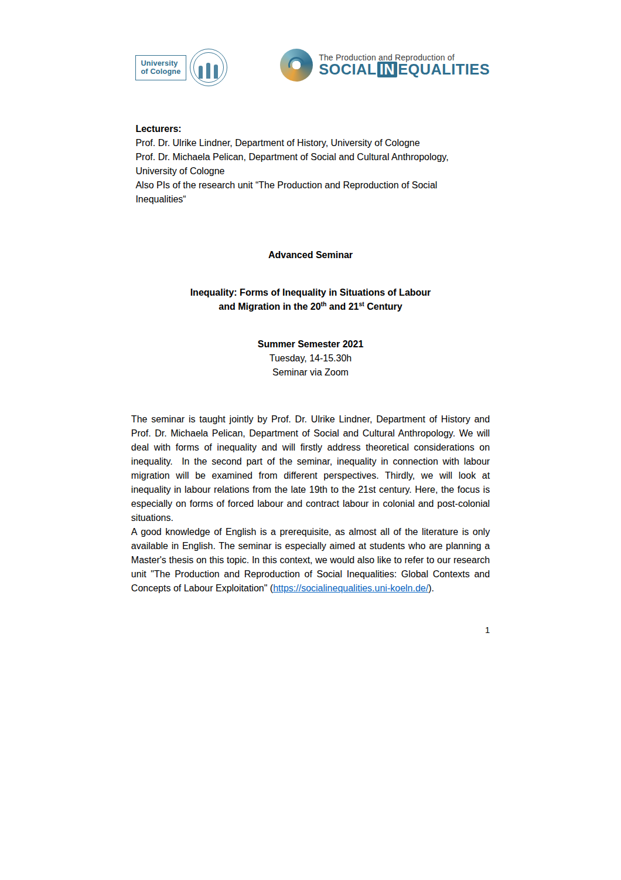University
of Cologne
The Production and Reproduction of
SOCIALINEQUALITIES
Lecturers:
Prof. Dr. Ulrike Lindner, Department of History, University of Cologne
Prof. Dr. Michaela Pelican, Department of Social and Cultural Anthropology, University of Cologne
Also PIs of the research unit “The Production and Reproduction of Social Inequalities“
Advanced Seminar
Inequality: Forms of Inequality in Situations of Labour
and Migration in the 20th and 21st Century
Summer Semester 2021
Tuesday, 14-15.30h
Seminar via Zoom
The seminar is taught jointly by Prof. Dr. Ulrike Lindner, Department of History and Prof. Dr. Michaela Pelican, Department of Social and Cultural Anthropology. We will deal with forms of inequality and will firstly address theoretical considerations on inequality. In the second part of the seminar, inequality in connection with labour migration will be examined from different perspectives. Thirdly, we will look at inequality in labour relations from the late 19th to the 21st century. Here, the focus is especially on forms of forced labour and contract labour in colonial and post-colonial situations.
A good knowledge of English is a prerequisite, as almost all of the literature is only available in English. The seminar is especially aimed at students who are planning a Master's thesis on this topic. In this context, we would also like to refer to our research unit "The Production and Reproduction of Social Inequalities: Global Contexts and Concepts of Labour Exploitation" (https://socialinequalities.uni-koeln.de/).
1